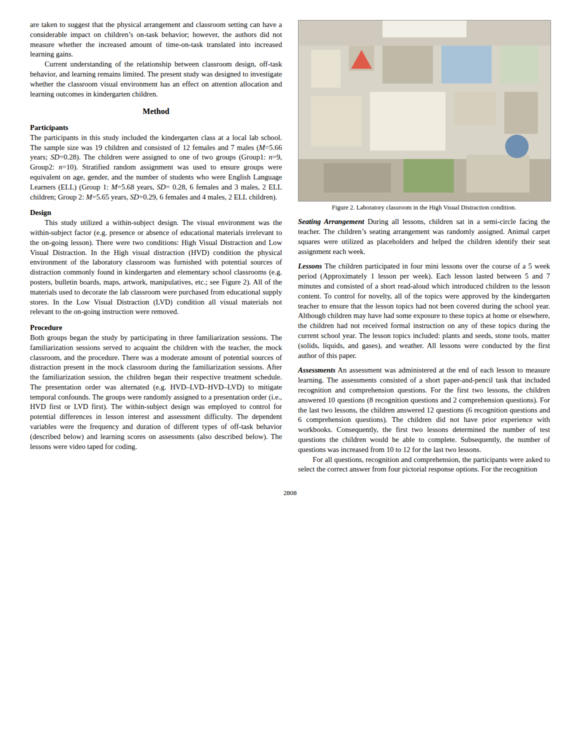are taken to suggest that the physical arrangement and classroom setting can have a considerable impact on children’s on-task behavior; however, the authors did not measure whether the increased amount of time-on-task translated into increased learning gains.
Current understanding of the relationship between classroom design, off-task behavior, and learning remains limited. The present study was designed to investigate whether the classroom visual environment has an effect on attention allocation and learning outcomes in kindergarten children.
Method
Participants
The participants in this study included the kindergarten class at a local lab school. The sample size was 19 children and consisted of 12 females and 7 males (M=5.66 years; SD=0.28). The children were assigned to one of two groups (Group1: n=9, Group2: n=10). Stratified random assignment was used to ensure groups were equivalent on age, gender, and the number of students who were English Language Learners (ELL) (Group 1: M=5.68 years, SD= 0.28, 6 females and 3 males, 2 ELL children; Group 2: M=5.65 years, SD=0.29, 6 females and 4 males, 2 ELL children).
Design
This study utilized a within-subject design. The visual environment was the within-subject factor (e.g. presence or absence of educational materials irrelevant to the on-going lesson). There were two conditions: High Visual Distraction and Low Visual Distraction. In the High visual distraction (HVD) condition the physical environment of the laboratory classroom was furnished with potential sources of distraction commonly found in kindergarten and elementary school classrooms (e.g. posters, bulletin boards, maps, artwork, manipulatives, etc.; see Figure 2). All of the materials used to decorate the lab classroom were purchased from educational supply stores. In the Low Visual Distraction (LVD) condition all visual materials not relevant to the on-going instruction were removed.
Procedure
Both groups began the study by participating in three familiarization sessions. The familiarization sessions served to acquaint the children with the teacher, the mock classroom, and the procedure. There was a moderate amount of potential sources of distraction present in the mock classroom during the familiarization sessions. After the familiarization session, the children began their respective treatment schedule. The presentation order was alternated (e.g. HVD–LVD–HVD–LVD) to mitigate temporal confounds. The groups were randomly assigned to a presentation order (i.e., HVD first or LVD first). The within-subject design was employed to control for potential differences in lesson interest and assessment difficulty. The dependent variables were the frequency and duration of different types of off-task behavior (described below) and learning scores on assessments (also described below). The lessons were video taped for coding.
Figure 2. Laboratory classroom in the High Visual Distraction condition.
Seating Arrangement During all lessons, children sat in a semi-circle facing the teacher. The children’s seating arrangement was randomly assigned. Animal carpet squares were utilized as placeholders and helped the children identify their seat assignment each week.
Lessons The children participated in four mini lessons over the course of a 5 week period (Approximately 1 lesson per week). Each lesson lasted between 5 and 7 minutes and consisted of a short read-aloud which introduced children to the lesson content. To control for novelty, all of the topics were approved by the kindergarten teacher to ensure that the lesson topics had not been covered during the school year. Although children may have had some exposure to these topics at home or elsewhere, the children had not received formal instruction on any of these topics during the current school year. The lesson topics included: plants and seeds, stone tools, matter (solids, liquids, and gases), and weather. All lessons were conducted by the first author of this paper.
Assessments An assessment was administered at the end of each lesson to measure learning. The assessments consisted of a short paper-and-pencil task that included recognition and comprehension questions. For the first two lessons, the children answered 10 questions (8 recognition questions and 2 comprehension questions). For the last two lessons, the children answered 12 questions (6 recognition questions and 6 comprehension questions). The children did not have prior experience with workbooks. Consequently, the first two lessons determined the number of test questions the children would be able to complete. Subsequently, the number of questions was increased from 10 to 12 for the last two lessons.
For all questions, recognition and comprehension, the participants were asked to select the correct answer from four pictorial response options. For the recognition
2808